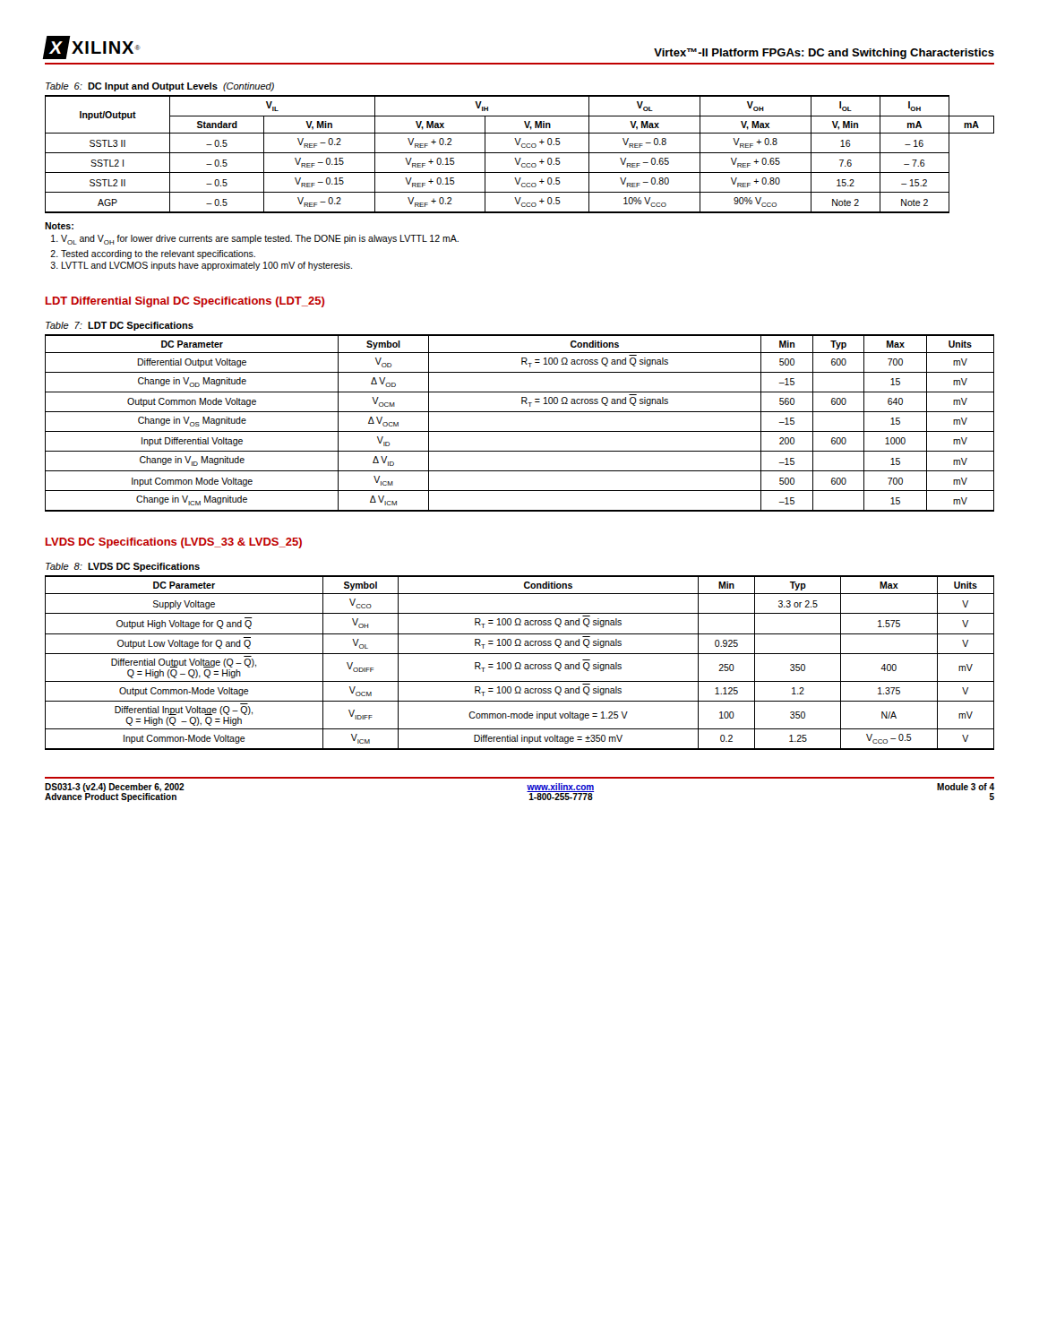XXILINX®
Virtex™-II Platform FPGAs: DC and Switching Characteristics
Table 6: DC Input and Output Levels (Continued)
| Input/Output | V IL | V IH | V OL | V OH | I OL | I OH |
| --- | --- | --- | --- | --- | --- | --- |
| Standard | V, Min | V, Max | V, Min | V, Max | V, Max | V, Min | mA | mA |
| SSTL3 II | – 0.5 | V REF – 0.2 | V REF + 0.2 | V CCO + 0.5 | V REF – 0.8 | V REF + 0.8 | 16 | – 16 |
| SSTL2 I | – 0.5 | V REF – 0.15 | V REF + 0.15 | V CCO + 0.5 | V REF – 0.65 | V REF + 0.65 | 7.6 | – 7.6 |
| SSTL2 II | – 0.5 | V REF – 0.15 | V REF + 0.15 | V CCO + 0.5 | V REF – 0.80 | V REF + 0.80 | 15.2 | – 15.2 |
| AGP | – 0.5 | V REF – 0.2 | V REF + 0.2 | V CCO + 0.5 | 10% V CCO | 90% V CCO | Note 2 | Note 2 |
Notes:
VOL and VOH for lower drive currents are sample tested. The DONE pin is always LVTTL 12 mA.
Tested according to the relevant specifications.
LVTTL and LVCMOS inputs have approximately 100 mV of hysteresis.
LDT Differential Signal DC Specifications (LDT_25)
Table 7: LDT DC Specifications
| DC Parameter | Symbol | Conditions | Min | Typ | Max | Units |
| --- | --- | --- | --- | --- | --- | --- |
| Differential Output Voltage | V OD | R T = 100 Ω across Q and Q signals | 500 | 600 | 700 | mV |
| Change in V OD Magnitude | Δ V OD | | –15 | | 15 | mV |
| Output Common Mode Voltage | V OCM | R T = 100 Ω across Q and Q signals | 560 | 600 | 640 | mV |
| Change in V OS Magnitude | Δ V OCM | | –15 | | 15 | mV |
| Input Differential Voltage | V ID | | 200 | 600 | 1000 | mV |
| Change in V ID Magnitude | Δ V ID | | –15 | | 15 | mV |
| Input Common Mode Voltage | V ICM | | 500 | 600 | 700 | mV |
| Change in V ICM Magnitude | Δ V ICM | | –15 | | 15 | mV |
LVDS DC Specifications (LVDS_33 & LVDS_25)
Table 8: LVDS DC Specifications
| DC Parameter | Symbol | Conditions | Min | Typ | Max | Units |
| --- | --- | --- | --- | --- | --- | --- |
| Supply Voltage | V CCO | | | 3.3 or 2.5 | | V |
| Output High Voltage for Q and Q | V OH | R T = 100 Ω across Q and Q signals | | | 1.575 | V |
| Output Low Voltage for Q and Q | V OL | R T = 100 Ω across Q and Q signals | 0.925 | | | V |
| Differential Output Voltage (Q – Q ), Q = High ( Q – Q), Q = High | V ODIFF | R T = 100 Ω across Q and Q signals | 250 | 350 | 400 | mV |
| Output Common-Mode Voltage | V OCM | R T = 100 Ω across Q and Q signals | 1.125 | 1.2 | 1.375 | V |
| Differential Input Voltage (Q – Q ), Q = High ( Q – Q), Q = High | V IDIFF | Common-mode input voltage = 1.25 V | 100 | 350 | N/A | mV |
| Input Common-Mode Voltage | V ICM | Differential input voltage = ±350 mV | 0.2 | 1.25 | V CCO – 0.5 | V |
DS031-3 (v2.4) December 6, 2002
Advance Product Specification
www.xilinx.com
1-800-255-7778
Module 3 of 4
5